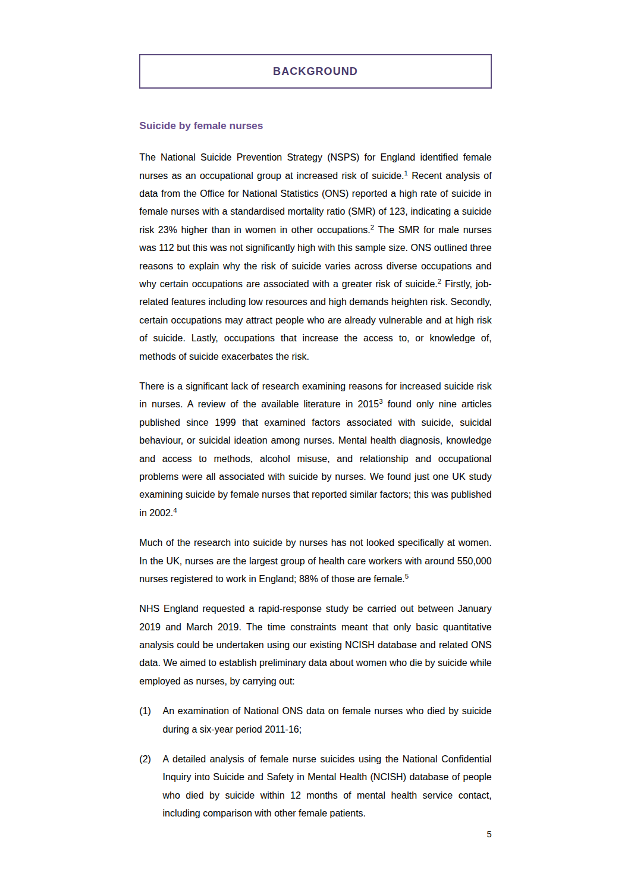BACKGROUND
Suicide by female nurses
The National Suicide Prevention Strategy (NSPS) for England identified female nurses as an occupational group at increased risk of suicide.1 Recent analysis of data from the Office for National Statistics (ONS) reported a high rate of suicide in female nurses with a standardised mortality ratio (SMR) of 123, indicating a suicide risk 23% higher than in women in other occupations.2 The SMR for male nurses was 112 but this was not significantly high with this sample size. ONS outlined three reasons to explain why the risk of suicide varies across diverse occupations and why certain occupations are associated with a greater risk of suicide.2 Firstly, job-related features including low resources and high demands heighten risk. Secondly, certain occupations may attract people who are already vulnerable and at high risk of suicide. Lastly, occupations that increase the access to, or knowledge of, methods of suicide exacerbates the risk.
There is a significant lack of research examining reasons for increased suicide risk in nurses. A review of the available literature in 20153 found only nine articles published since 1999 that examined factors associated with suicide, suicidal behaviour, or suicidal ideation among nurses. Mental health diagnosis, knowledge and access to methods, alcohol misuse, and relationship and occupational problems were all associated with suicide by nurses. We found just one UK study examining suicide by female nurses that reported similar factors; this was published in 2002.4
Much of the research into suicide by nurses has not looked specifically at women. In the UK, nurses are the largest group of health care workers with around 550,000 nurses registered to work in England; 88% of those are female.5
NHS England requested a rapid-response study be carried out between January 2019 and March 2019. The time constraints meant that only basic quantitative analysis could be undertaken using our existing NCISH database and related ONS data. We aimed to establish preliminary data about women who die by suicide while employed as nurses, by carrying out:
An examination of National ONS data on female nurses who died by suicide during a six-year period 2011-16;
A detailed analysis of female nurse suicides using the National Confidential Inquiry into Suicide and Safety in Mental Health (NCISH) database of people who died by suicide within 12 months of mental health service contact, including comparison with other female patients.
5